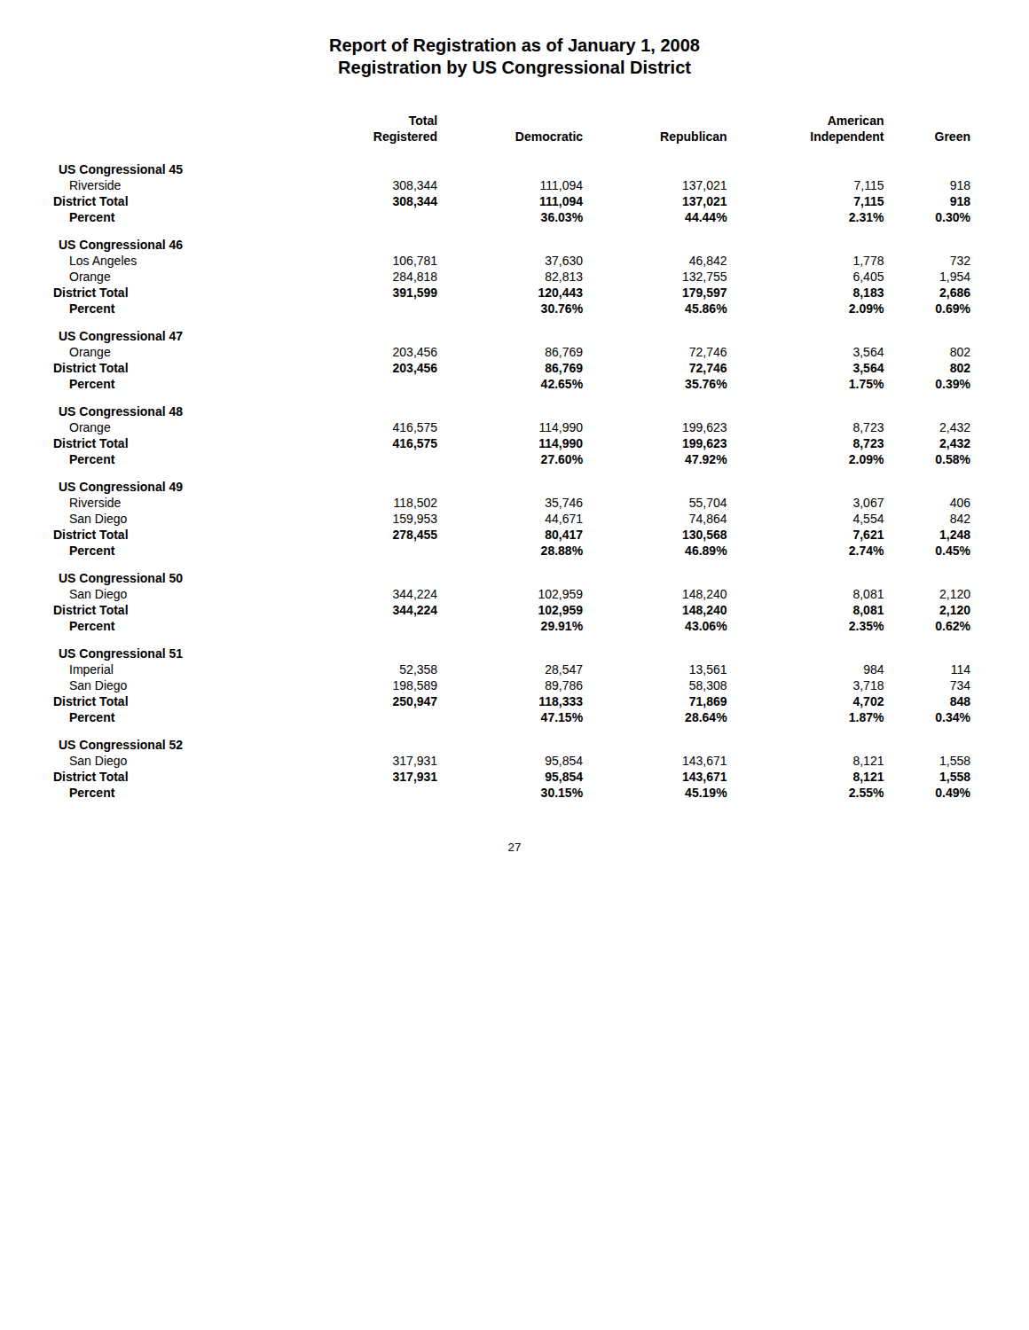Report of Registration as of January 1, 2008
Registration by US Congressional District
| | Total | | | American | |
| --- | --- | --- | --- | --- | --- |
| | Registered | Democratic | Republican | Independent | Green |
| US Congressional 45 | | | | | |
| Riverside | 308,344 | 111,094 | 137,021 | 7,115 | 918 |
| District Total | 308,344 | 111,094 | 137,021 | 7,115 | 918 |
| Percent | | 36.03% | 44.44% | 2.31% | 0.30% |
| US Congressional 46 | | | | | |
| Los Angeles | 106,781 | 37,630 | 46,842 | 1,778 | 732 |
| Orange | 284,818 | 82,813 | 132,755 | 6,405 | 1,954 |
| District Total | 391,599 | 120,443 | 179,597 | 8,183 | 2,686 |
| Percent | | 30.76% | 45.86% | 2.09% | 0.69% |
| US Congressional 47 | | | | | |
| Orange | 203,456 | 86,769 | 72,746 | 3,564 | 802 |
| District Total | 203,456 | 86,769 | 72,746 | 3,564 | 802 |
| Percent | | 42.65% | 35.76% | 1.75% | 0.39% |
| US Congressional 48 | | | | | |
| Orange | 416,575 | 114,990 | 199,623 | 8,723 | 2,432 |
| District Total | 416,575 | 114,990 | 199,623 | 8,723 | 2,432 |
| Percent | | 27.60% | 47.92% | 2.09% | 0.58% |
| US Congressional 49 | | | | | |
| Riverside | 118,502 | 35,746 | 55,704 | 3,067 | 406 |
| San Diego | 159,953 | 44,671 | 74,864 | 4,554 | 842 |
| District Total | 278,455 | 80,417 | 130,568 | 7,621 | 1,248 |
| Percent | | 28.88% | 46.89% | 2.74% | 0.45% |
| US Congressional 50 | | | | | |
| San Diego | 344,224 | 102,959 | 148,240 | 8,081 | 2,120 |
| District Total | 344,224 | 102,959 | 148,240 | 8,081 | 2,120 |
| Percent | | 29.91% | 43.06% | 2.35% | 0.62% |
| US Congressional 51 | | | | | |
| Imperial | 52,358 | 28,547 | 13,561 | 984 | 114 |
| San Diego | 198,589 | 89,786 | 58,308 | 3,718 | 734 |
| District Total | 250,947 | 118,333 | 71,869 | 4,702 | 848 |
| Percent | | 47.15% | 28.64% | 1.87% | 0.34% |
| US Congressional 52 | | | | | |
| San Diego | 317,931 | 95,854 | 143,671 | 8,121 | 1,558 |
| District Total | 317,931 | 95,854 | 143,671 | 8,121 | 1,558 |
| Percent | | 30.15% | 45.19% | 2.55% | 0.49% |
27